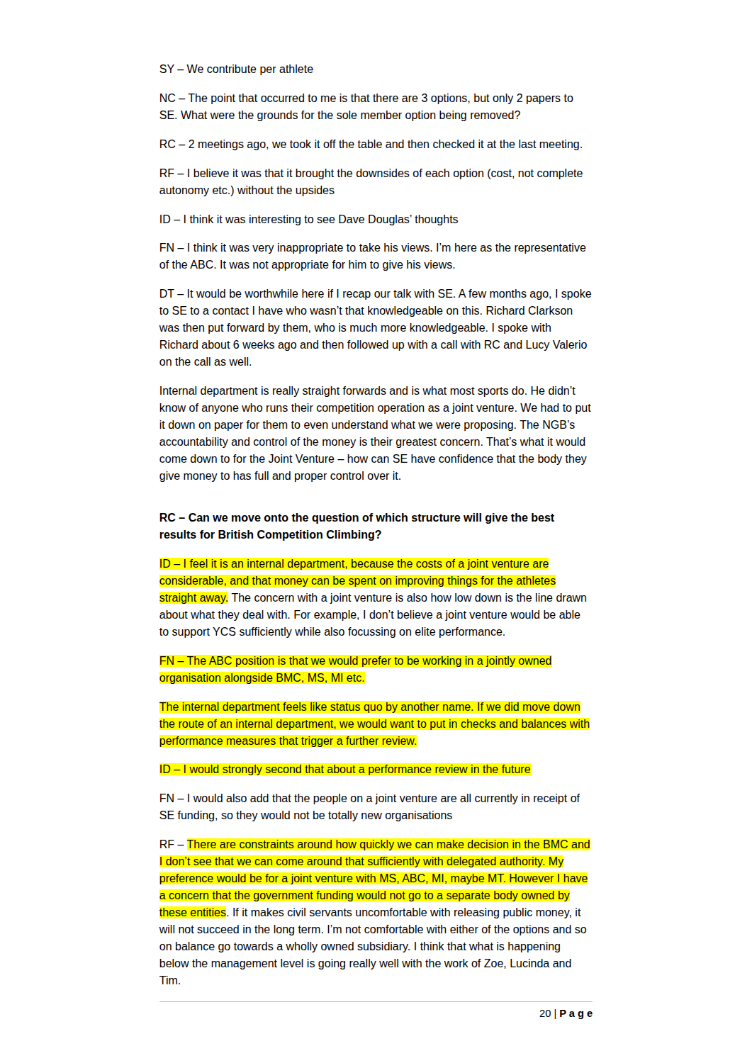SY – We contribute per athlete
NC – The point that occurred to me is that there are 3 options, but only 2 papers to SE. What were the grounds for the sole member option being removed?
RC – 2 meetings ago, we took it off the table and then checked it at the last meeting.
RF – I believe it was that it brought the downsides of each option (cost, not complete autonomy etc.) without the upsides
ID – I think it was interesting to see Dave Douglas’ thoughts
FN – I think it was very inappropriate to take his views. I’m here as the representative of the ABC. It was not appropriate for him to give his views.
DT – It would be worthwhile here if I recap our talk with SE. A few months ago, I spoke to SE to a contact I have who wasn’t that knowledgeable on this. Richard Clarkson was then put forward by them, who is much more knowledgeable. I spoke with Richard about 6 weeks ago and then followed up with a call with RC and Lucy Valerio on the call as well.
Internal department is really straight forwards and is what most sports do. He didn’t know of anyone who runs their competition operation as a joint venture. We had to put it down on paper for them to even understand what we were proposing. The NGB’s accountability and control of the money is their greatest concern. That’s what it would come down to for the Joint Venture – how can SE have confidence that the body they give money to has full and proper control over it.
RC – Can we move onto the question of which structure will give the best results for British Competition Climbing?
ID – I feel it is an internal department, because the costs of a joint venture are considerable, and that money can be spent on improving things for the athletes straight away. The concern with a joint venture is also how low down is the line drawn about what they deal with. For example, I don’t believe a joint venture would be able to support YCS sufficiently while also focussing on elite performance.
FN – The ABC position is that we would prefer to be working in a jointly owned organisation alongside BMC, MS, MI etc.
The internal department feels like status quo by another name. If we did move down the route of an internal department, we would want to put in checks and balances with performance measures that trigger a further review.
ID – I would strongly second that about a performance review in the future
FN – I would also add that the people on a joint venture are all currently in receipt of SE funding, so they would not be totally new organisations
RF – There are constraints around how quickly we can make decision in the BMC and I don’t see that we can come around that sufficiently with delegated authority. My preference would be for a joint venture with MS, ABC, MI, maybe MT. However I have a concern that the government funding would not go to a separate body owned by these entities. If it makes civil servants uncomfortable with releasing public money, it will not succeed in the long term. I’m not comfortable with either of the options and so on balance go towards a wholly owned subsidiary. I think that what is happening below the management level is going really well with the work of Zoe, Lucinda and Tim.
20 | P a g e